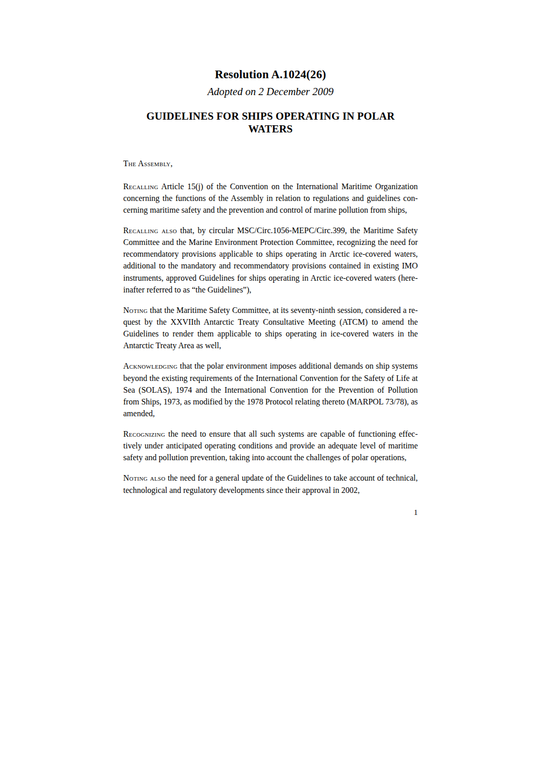Resolution A.1024(26)
Adopted on 2 December 2009
GUIDELINES FOR SHIPS OPERATING IN POLAR WATERS
The Assembly,
Recalling Article 15(j) of the Convention on the International Maritime Organization concerning the functions of the Assembly in relation to regulations and guidelines concerning maritime safety and the prevention and control of marine pollution from ships,
Recalling also that, by circular MSC/Circ.1056-MEPC/Circ.399, the Maritime Safety Committee and the Marine Environment Protection Committee, recognizing the need for recommendatory provisions applicable to ships operating in Arctic ice-covered waters, additional to the mandatory and recommendatory provisions contained in existing IMO instruments, approved Guidelines for ships operating in Arctic ice-covered waters (hereinafter referred to as “the Guidelines”),
Noting that the Maritime Safety Committee, at its seventy-ninth session, considered a request by the XXVIIth Antarctic Treaty Consultative Meeting (ATCM) to amend the Guidelines to render them applicable to ships operating in ice-covered waters in the Antarctic Treaty Area as well,
Acknowledging that the polar environment imposes additional demands on ship systems beyond the existing requirements of the International Convention for the Safety of Life at Sea (SOLAS), 1974 and the International Convention for the Prevention of Pollution from Ships, 1973, as modified by the 1978 Protocol relating thereto (MARPOL 73/78), as amended,
Recognizing the need to ensure that all such systems are capable of functioning effectively under anticipated operating conditions and provide an adequate level of maritime safety and pollution prevention, taking into account the challenges of polar operations,
Noting also the need for a general update of the Guidelines to take account of technical, technological and regulatory developments since their approval in 2002,
1